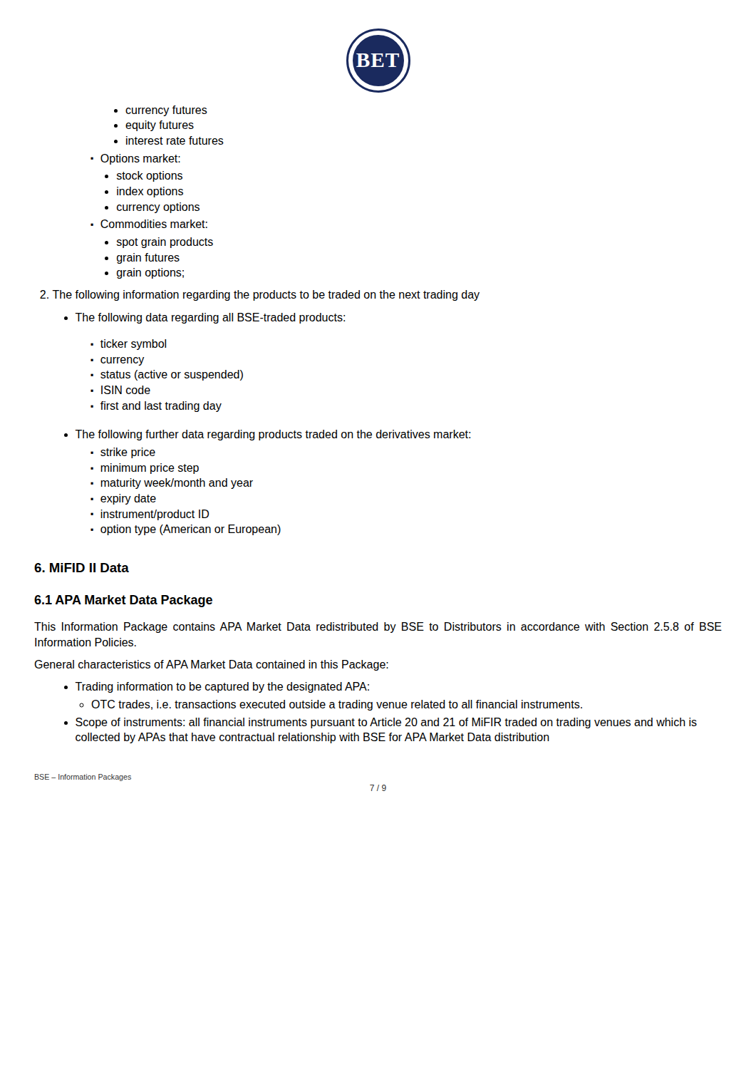BET
currency futures
equity futures
interest rate futures
Options market:
stock options
index options
currency options
Commodities market:
spot grain products
grain futures
grain options;
The following information regarding the products to be traded on the next trading day
The following data regarding all BSE-traded products:
ticker symbol
currency
status (active or suspended)
ISIN code
first and last trading day
The following further data regarding products traded on the derivatives market:
strike price
minimum price step
maturity week/month and year
expiry date
instrument/product ID
option type (American or European)
6. MiFID II Data
6.1 APA Market Data Package
This Information Package contains APA Market Data redistributed by BSE to Distributors in accordance with Section 2.5.8 of BSE Information Policies.
General characteristics of APA Market Data contained in this Package:
Trading information to be captured by the designated APA:
OTC trades, i.e. transactions executed outside a trading venue related to all financial instruments.
Scope of instruments: all financial instruments pursuant to Article 20 and 21 of MiFIR traded on trading venues and which is collected by APAs that have contractual relationship with BSE for APA Market Data distribution
BSE – Information Packages
7 / 9